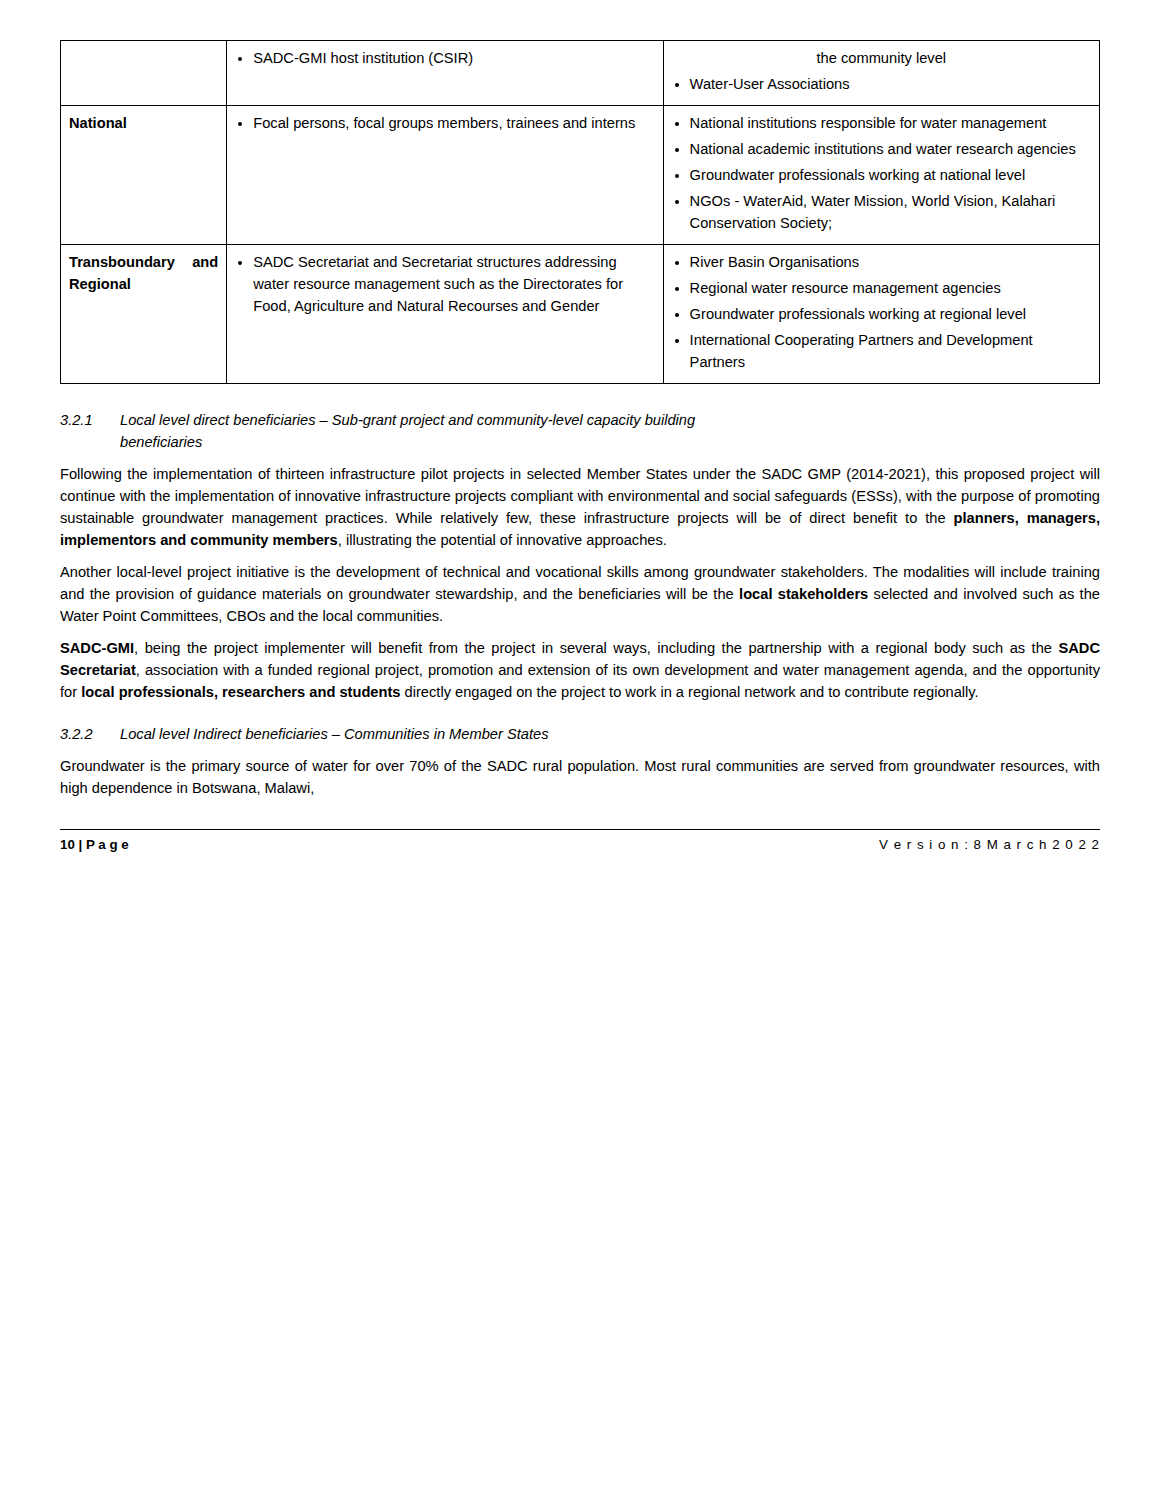| | SADC-GMI host institution (CSIR) | the community level Water-User Associations |
| National | Focal persons, focal groups members, trainees and interns | National institutions responsible for water management National academic institutions and water research agencies Groundwater professionals working at national level NGOs - WaterAid, Water Mission, World Vision, Kalahari Conservation Society; |
| Transboundary and Regional | SADC Secretariat and Secretariat structures addressing water resource management such as the Directorates for Food, Agriculture and Natural Recourses and Gender | River Basin Organisations Regional water resource management agencies Groundwater professionals working at regional level International Cooperating Partners and Development Partners |
3.2.1 Local level direct beneficiaries – Sub-grant project and community-level capacity building
beneficiaries
Following the implementation of thirteen infrastructure pilot projects in selected Member States under the SADC GMP (2014-2021), this proposed project will continue with the implementation of innovative infrastructure projects compliant with environmental and social safeguards (ESSs), with the purpose of promoting sustainable groundwater management practices. While relatively few, these infrastructure projects will be of direct benefit to the planners, managers, implementors and community members, illustrating the potential of innovative approaches.
Another local-level project initiative is the development of technical and vocational skills among groundwater stakeholders. The modalities will include training and the provision of guidance materials on groundwater stewardship, and the beneficiaries will be the local stakeholders selected and involved such as the Water Point Committees, CBOs and the local communities.
SADC-GMI, being the project implementer will benefit from the project in several ways, including the partnership with a regional body such as the SADC Secretariat, association with a funded regional project, promotion and extension of its own development and water management agenda, and the opportunity for local professionals, researchers and students directly engaged on the project to work in a regional network and to contribute regionally.
3.2.2 Local level Indirect beneficiaries – Communities in Member States
Groundwater is the primary source of water for over 70% of the SADC rural population. Most rural communities are served from groundwater resources, with high dependence in Botswana, Malawi,
10 | P a g e V e r s i o n : 8 M a r c h 2 0 2 2